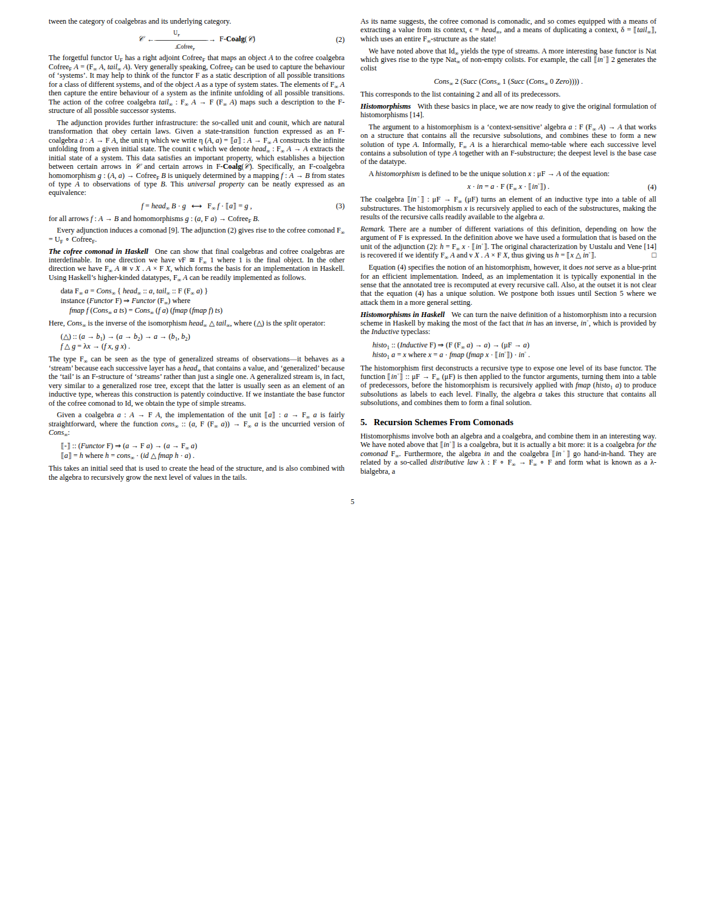tween the category of coalgebras and its underlying category.
𝒞 UF ←——————— ⊥ ———————→ CofreeF F-Coalg(𝒞) (2)
The forgetful functor UF has a right adjoint CofreeF that maps an object A to the cofree coalgebra CofreeF A = (F∞ A, tail∞ A). Very generally speaking, CofreeF can be used to capture the behaviour of ‘systems’. It may help to think of the functor F as a static description of all possible transitions for a class of different systems, and of the object A as a type of system states. The elements of F∞ A then capture the entire behaviour of a system as the infinite unfolding of all possible transitions. The action of the cofree coalgebra tail∞ : F∞ A → F (F∞ A) maps such a description to the F-structure of all possible successor systems.
The adjunction provides further infrastructure: the so-called unit and counit, which are natural transformation that obey certain laws. Given a state-transition function expressed as an F-coalgebra a : A → F A, the unit η which we write η (A, a) = ⟦a⟧ : A → F∞ A constructs the infinite unfolding from a given initial state. The counit ϵ which we denote head∞ : F∞ A → A extracts the initial state of a system. This data satisfies an important property, which establishes a bijection between certain arrows in 𝒞 and certain arrows in F-Coalg(𝒞). Specifically, an F-coalgebra homomorphism g : (A, a) → CofreeF B is uniquely determined by a mapping f : A → B from states of type A to observations of type B. This universal property can be neatly expressed as an equivalence:
f = head∞ B · g ⟷ F∞ f · ⟦a⟧ = g , (3)
for all arrows f : A → B and homomorphisms g : (a, F a) → CofreeF B.
Every adjunction induces a comonad [9]. The adjunction (2) gives rise to the cofree comonad F∞ = UF ∘ CofreeF.
The cofree comonad in Haskell One can show that final coalgebras and cofree coalgebras are interdefinable. In one direction we have νF ≅ F∞ 1 where 1 is the final object. In the other direction we have F∞ A ≅ ν X . A × F X, which forms the basis for an implementation in Haskell. Using Haskell’s higher-kinded datatypes, F∞ A can be readily implemented as follows.
data F∞ a = Cons∞ { head∞ :: a, tail∞ :: F (F∞ a) }
instance (Functor F) ⇒ Functor (F∞) where
fmap f (Cons∞ a ts) = Cons∞ (f a) (fmap (fmap f) ts)
Here, Cons∞ is the inverse of the isomorphism head∞ △ tail∞, where (△) is the split operator:
(△) :: (a → b1) → (a → b2) → a → (b1, b2)
f △ g = λx → (f x, g x) .
The type F∞ can be seen as the type of generalized streams of observations—it behaves as a ‘stream’ because each successive layer has a head∞ that contains a value, and ‘generalized’ because the ‘tail’ is an F-structure of ‘streams’ rather than just a single one. A generalized stream is, in fact, very similar to a generalized rose tree, except that the latter is usually seen as an element of an inductive type, whereas this construction is patently coinductive. If we instantiate the base functor of the cofree comonad to Id, we obtain the type of simple streams.
Given a coalgebra a : A → F A, the implementation of the unit ⟦a⟧ : a → F∞ a is fairly straightforward, where the function cons∞ :: (a, F (F∞ a)) → F∞ a is the uncurried version of Cons∞:
⟦-⟧ :: (Functor F) ⇒ (a → F a) → (a → F∞ a)
⟦a⟧ = h where h = cons∞ · (id △ fmap h · a) .
This takes an initial seed that is used to create the head of the structure, and is also combined with the algebra to recursively grow the next level of values in the tails.
As its name suggests, the cofree comonad is comonadic, and so comes equipped with a means of extracting a value from its context, ϵ = head∞, and a means of duplicating a context, δ = ⟦tail∞⟧, which uses an entire F∞-structure as the state!
We have noted above that Id∞ yields the type of streams. A more interesting base functor is Nat which gives rise to the type Nat∞ of non-empty colists. For example, the call ⟦in◦⟧ 2 generates the colist
Cons∞ 2 (Succ (Cons∞ 1 (Succ (Cons∞ 0 Zero)))) .
This corresponds to the list containing 2 and all of its predecessors.
Histomorphisms With these basics in place, we are now ready to give the original formulation of histomorphisms [14].
The argument to a histomorphism is a ‘context-sensitive’ algebra a : F (F∞ A) → A that works on a structure that contains all the recursive subsolutions, and combines these to form a new solution of type A. Informally, F∞ A is a hierarchical memo-table where each successive level contains a subsolution of type A together with an F-substructure; the deepest level is the base case of the datatype.
A histomorphism is defined to be the unique solution x : μF → A of the equation:
x · in = a · F (F∞ x · ⟦in◦⟧) . (4)
The coalgebra ⟦in◦⟧ : μF → F∞ (μF) turns an element of an inductive type into a table of all substructures. The histomorphism x is recursively applied to each of the substructures, making the results of the recursive calls readily available to the algebra a.
Remark. There are a number of different variations of this definition, depending on how the argument of F is expressed. In the definition above we have used a formulation that is based on the unit of the adjunction (2): h = F∞ x · ⟦in◦⟧. The original characterization by Uustalu and Vene [14] is recovered if we identify F∞ A and ν X . A × F X, thus giving us h = ⟦x △ in◦⟧. □
Equation (4) specifies the notion of an histomorphism, however, it does not serve as a blue-print for an efficient implementation. Indeed, as an implementation it is typically exponential in the sense that the annotated tree is recomputed at every recursive call. Also, at the outset it is not clear that the equation (4) has a unique solution. We postpone both issues until Section 5 where we attack them in a more general setting.
Histomorphisms in Haskell We can turn the naive definition of a histomorphism into a recursion scheme in Haskell by making the most of the fact that in has an inverse, in◦, which is provided by the Inductive typeclass:
histo1 :: (Inductive F) ⇒ (F (F∞ a) → a) → (μF → a)
histo1 a = x where x = a · fmap (fmap x · ⟦in◦⟧) · in◦ .
The histomorphism first deconstructs a recursive type to expose one level of its base functor. The function ⟦in◦⟧ :: μF → F∞ (μF) is then applied to the functor arguments, turning them into a table of predecessors, before the histomorphism is recursively applied with fmap (histo1 a) to produce subsolutions as labels to each level. Finally, the algebra a takes this structure that contains all subsolutions, and combines them to form a final solution.
5. Recursion Schemes From Comonads
Histomorphisms involve both an algebra and a coalgebra, and combine them in an interesting way. We have noted above that ⟦in◦⟧ is a coalgebra, but it is actually a bit more: it is a coalgebra for the comonad F∞. Furthermore, the algebra in and the coalgebra ⟦in◦⟧ go hand-in-hand. They are related by a so-called distributive law λ : F ∘ F∞ → F∞ ∘ F and form what is known as a λ-bialgebra, a
5